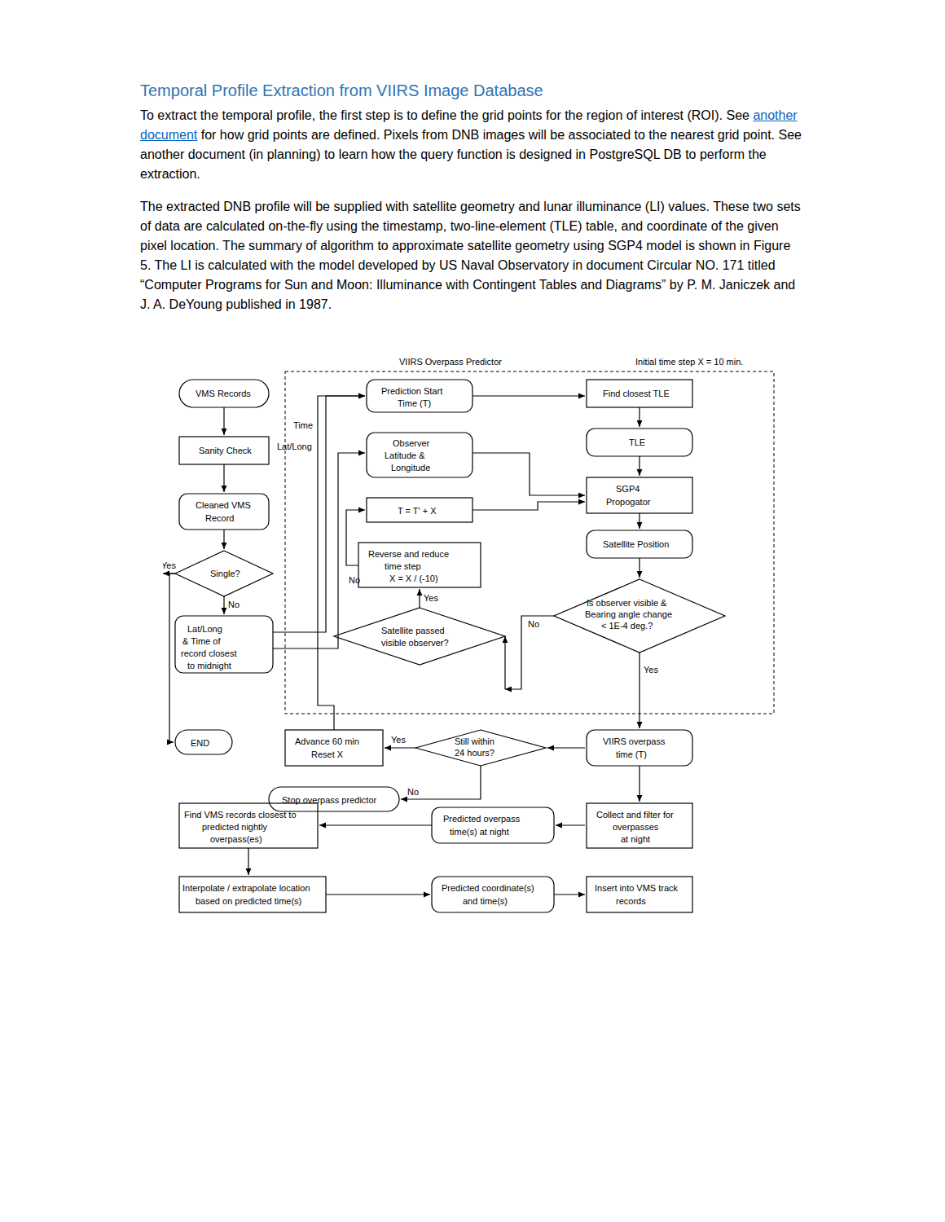Temporal Profile Extraction from VIIRS Image Database
To extract the temporal profile, the first step is to define the grid points for the region of interest (ROI). See another document for how grid points are defined. Pixels from DNB images will be associated to the nearest grid point. See another document (in planning) to learn how the query function is designed in PostgreSQL DB to perform the extraction.
The extracted DNB profile will be supplied with satellite geometry and lunar illuminance (LI) values. These two sets of data are calculated on-the-fly using the timestamp, two-line-element (TLE) table, and coordinate of the given pixel location. The summary of algorithm to approximate satellite geometry using SGP4 model is shown in Figure 5. The LI is calculated with the model developed by US Naval Observatory in document Circular NO. 171 titled “Computer Programs for Sun and Moon: Illuminance with Contingent Tables and Diagrams” by P. M. Janiczek and J. A. DeYoung published in 1987.
VIIRS Overpass Predictor Initial time step X = 10 min. VMS Records Sanity Check Cleaned VMS Record Single? Lat/Long & Time of record closest to midnight END Prediction Start Time (T) Observer Latitude & Longitude T = T' + X Reverse and reduce time step X = X / (-10) Satellite passed visible observer? Find closest TLE TLE SGP4 Propogator Satellite Position Is observer visible & Bearing angle change < 1E-4 deg.? VIIRS overpass time (T) Still within 24 hours? Advance 60 min Reset X Stop overpass predictor Collect and filter for overpasses at night Predicted overpass time(s) at night Find VMS records closest to predicted nightly overpass(es) Interpolate / extrapolate location based on predicted time(s) Predicted coordinate(s) and time(s) Insert into VMS track records No Yes Time Lat/Long No Yes No Yes Yes No